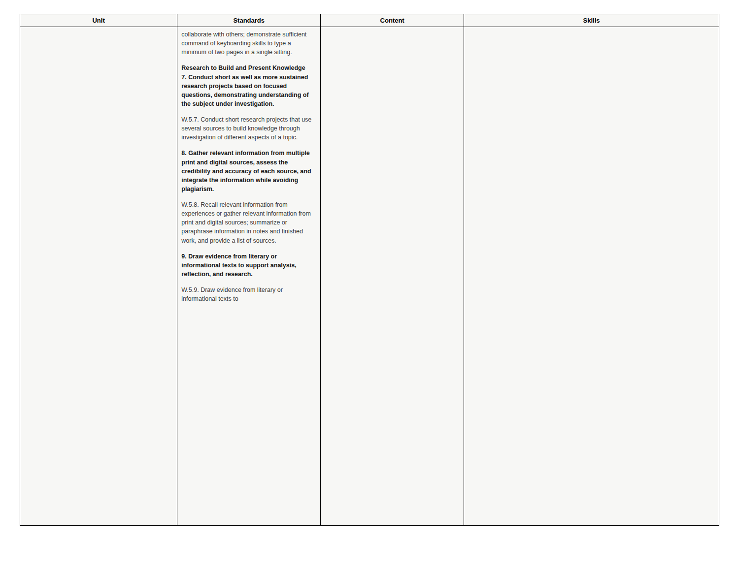| Unit | Standards | Content | Skills |
| --- | --- | --- | --- |
| | collaborate with others; demonstrate sufficient command of keyboarding skills to type a minimum of two pages in a single sitting. Research to Build and Present Knowledge 7. Conduct short as well as more sustained research projects based on focused questions, demonstrating understanding of the subject under investigation. W.5.7. Conduct short research projects that use several sources to build knowledge through investigation of different aspects of a topic. 8. Gather relevant information from multiple print and digital sources, assess the credibility and accuracy of each source, and integrate the information while avoiding plagiarism. W.5.8. Recall relevant information from experiences or gather relevant information from print and digital sources; summarize or paraphrase information in notes and finished work, and provide a list of sources. 9. Draw evidence from literary or informational texts to support analysis, reflection, and research. W.5.9. Draw evidence from literary or informational texts to | | |